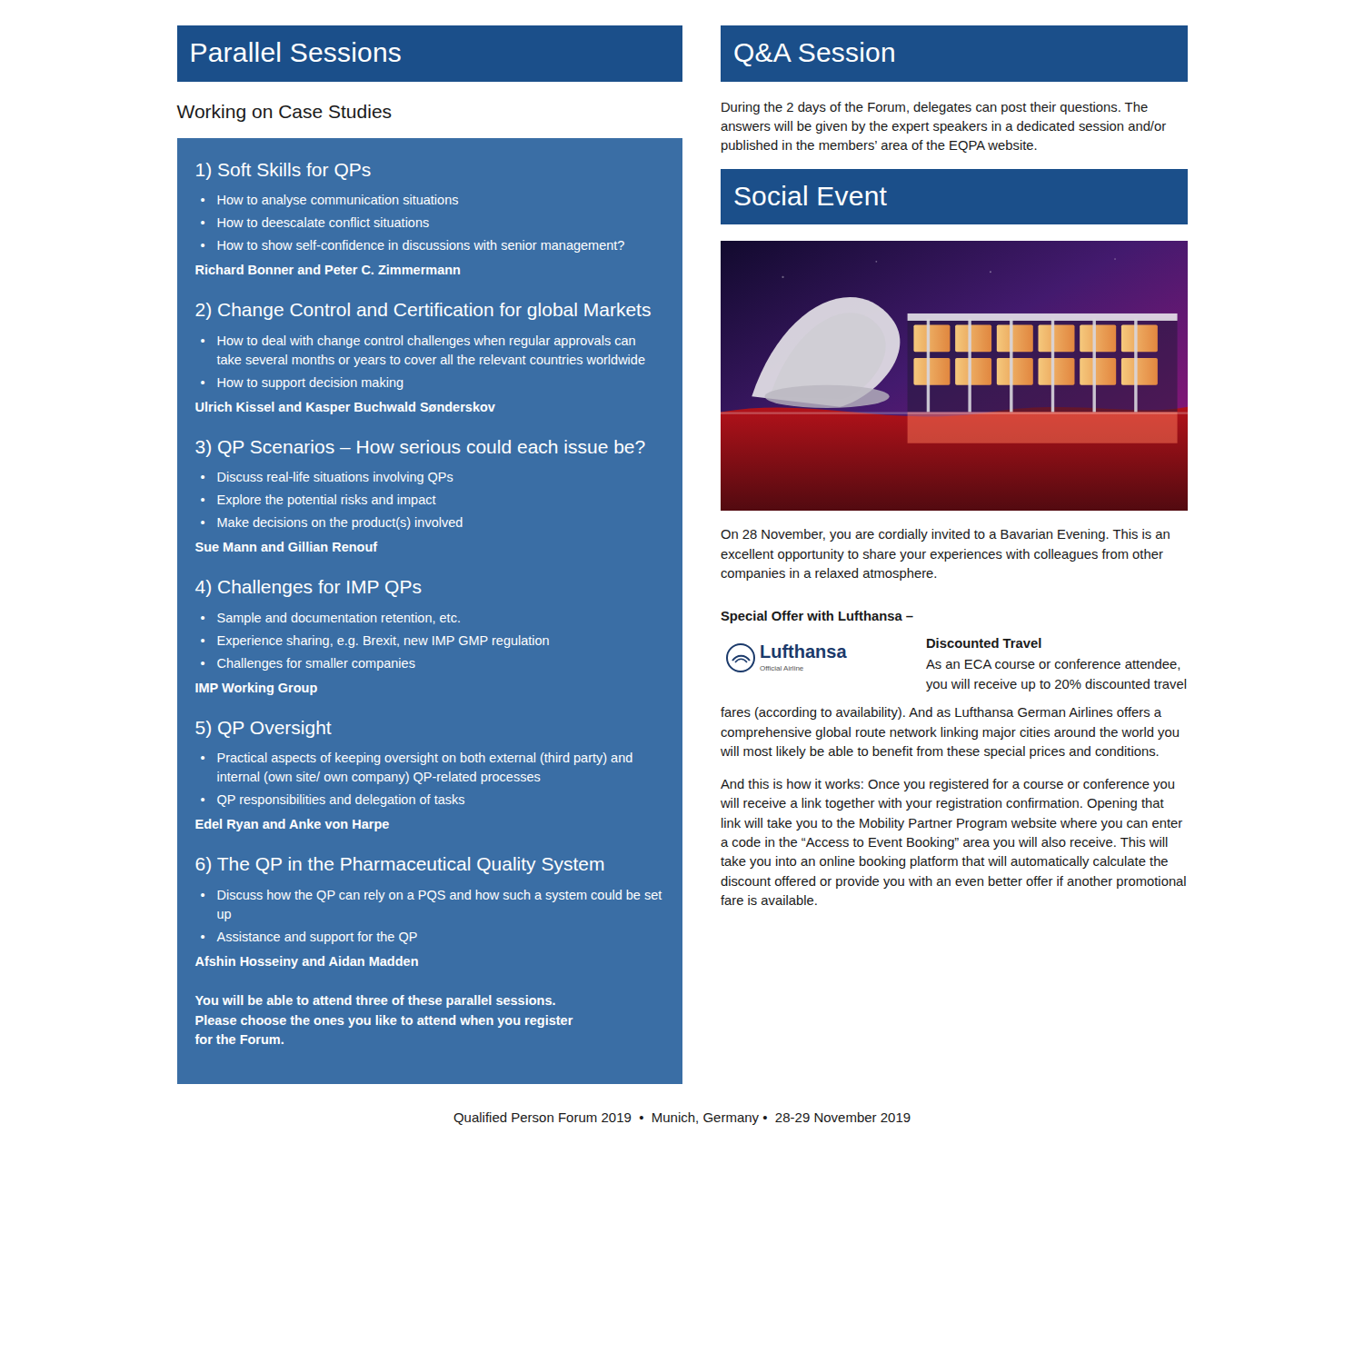Parallel Sessions
Working on Case Studies
1) Soft Skills for QPs
How to analyse communication situations
How to deescalate conflict situations
How to show self-confidence in discussions with senior management?
Richard Bonner and Peter C. Zimmermann
2) Change Control and Certification for global Markets
How to deal with change control challenges when regular approvals can take several months or years to cover all the relevant countries worldwide
How to support decision making
Ulrich Kissel and Kasper Buchwald Sønderskov
3) QP Scenarios – How serious could each issue be?
Discuss real-life situations involving QPs
Explore the potential risks and impact
Make decisions on the product(s) involved
Sue Mann and Gillian Renouf
4) Challenges for IMP QPs
Sample and documentation retention, etc.
Experience sharing, e.g. Brexit, new IMP GMP regulation
Challenges for smaller companies
IMP Working Group
5) QP Oversight
Practical aspects of keeping oversight on both external (third party) and internal (own site/ own company) QP-related processes
QP responsibilities and delegation of tasks
Edel Ryan and Anke von Harpe
6) The QP in the Pharmaceutical Quality System
Discuss how the QP can rely on a PQS and how such a system could be set up
Assistance and support for the QP
Afshin Hosseiny and Aidan Madden
You will be able to attend three of these parallel sessions.
Please choose the ones you like to attend when you register
for the Forum.
Q&A Session
During the 2 days of the Forum, delegates can post their questions. The answers will be given by the expert speakers in a dedicated session and/or published in the members’ area of the EQPA website.
Social Event
On 28 November, you are cordially invited to a Bavarian Evening. This is an excellent opportunity to share your experiences with colleagues from other companies in a relaxed atmosphere.
Special Offer with Lufthansa –
Discounted Travel
As an ECA course or conference attendee, you will receive up to 20% discounted travel
fares (according to availability). And as Lufthansa German Airlines offers a comprehensive global route network linking major cities around the world you will most likely be able to benefit from these special prices and conditions.
And this is how it works: Once you registered for a course or conference you will receive a link together with your registration confirmation. Opening that link will take you to the Mobility Partner Program website where you can enter a code in the “Access to Event Booking” area you will also receive. This will take you into an online booking platform that will automatically calculate the discount offered or provide you with an even better offer if another promotional fare is available.
Qualified Person Forum 2019 • Munich, Germany • 28-29 November 2019